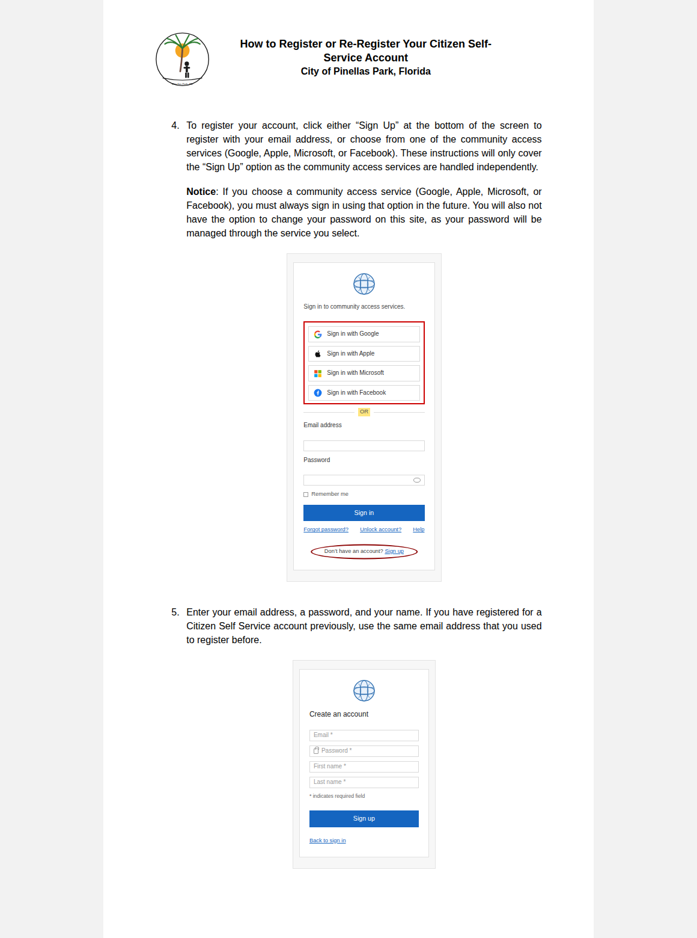Pinellas Park, FL
How to Register or Re-Register Your Citizen Self-Service Account
City of Pinellas Park, Florida
4.
To register your account, click either “Sign Up” at the bottom of the screen to register with your email address, or choose from one of the community access services (Google, Apple, Microsoft, or Facebook). These instructions will only cover the “Sign Up” option as the community access services are handled independently.
Notice: If you choose a community access service (Google, Apple, Microsoft, or Facebook), you must always sign in using that option in the future. You will also not have the option to change your password on this site, as your password will be managed through the service you select.
Sign in to community access services.
Sign in with Google
Sign in with Apple
Sign in with Microsoft
Sign in with Facebook
OR
Email address
Password
Remember me
Sign in
Forgot password? Unlock account? Help
Don’t have an account? Sign up
5.
Enter your email address, a password, and your name. If you have registered for a Citizen Self Service account previously, use the same email address that you used to register before.
Create an account
Email *
Password *
First name *
Last name *
* indicates required field
Sign up
Back to sign in